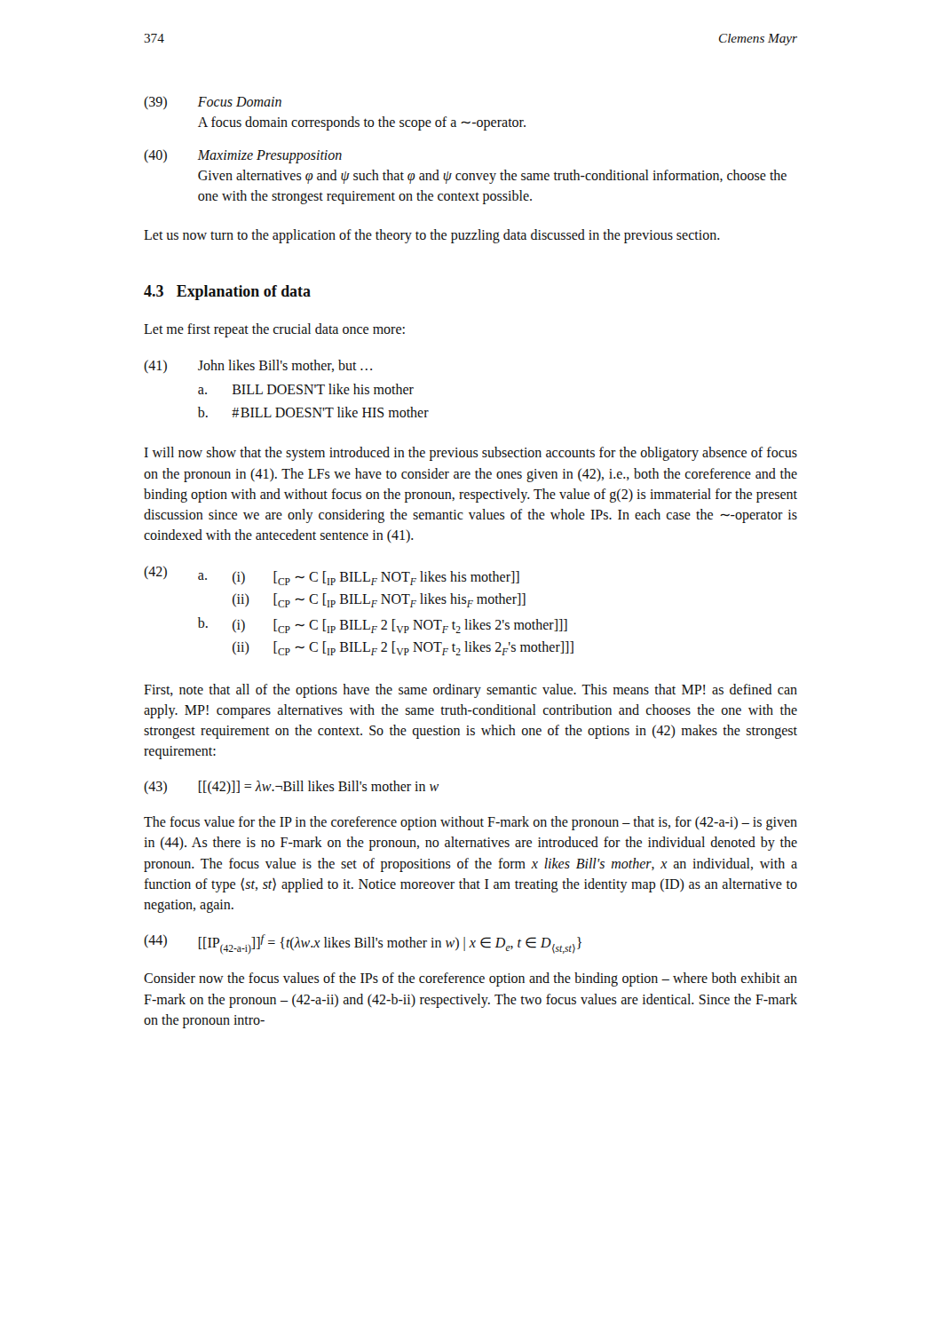374 Clemens Mayr
(39) Focus Domain A focus domain corresponds to the scope of a ∼-operator.
(40) Maximize Presupposition Given alternatives φ and ψ such that φ and ψ convey the same truth-conditional information, choose the one with the strongest requirement on the context possible.
Let us now turn to the application of the theory to the puzzling data discussed in the previous section.
4.3 Explanation of data
Let me first repeat the crucial data once more:
(41) John likes Bill's mother, but …
a. BILL DOESN'T like his mother
b.#BILL DOESN'T like HIS mother
I will now show that the system introduced in the previous subsection accounts for the obligatory absence of focus on the pronoun in (41). The LFs we have to consider are the ones given in (42), i.e., both the coreference and the binding option with and without focus on the pronoun, respectively. The value of g(2) is immaterial for the present discussion since we are only considering the semantic values of the whole IPs. In each case the ∼-operator is coindexed with the antecedent sentence in (41).
(42)
a.
(i)[CP ∼ C [IP BILLF NOTF likes his mother]]
(ii)[CP ∼ C [IP BILLF NOTF likes hisF mother]]
b.
(i)[CP ∼ C [IP BILLF 2 [VP NOTF t2 likes 2's mother]]]
(ii)[CP ∼ C [IP BILLF 2 [VP NOTF t2 likes 2F's mother]]]
First, note that all of the options have the same ordinary semantic value. This means that MP! as defined can apply. MP! compares alternatives with the same truth-conditional contribution and chooses the one with the strongest requirement on the context. So the question is which one of the options in (42) makes the strongest requirement:
(43) [[(42)]] = λw.¬Bill likes Bill's mother in w
The focus value for the IP in the coreference option without F-mark on the pronoun – that is, for (42-a-i) – is given in (44). As there is no F-mark on the pronoun, no alternatives are introduced for the individual denoted by the pronoun. The focus value is the set of propositions of the form x likes Bill's mother, x an individual, with a function of type ⟨st, st⟩ applied to it. Notice moreover that I am treating the identity map (ID) as an alternative to negation, again.
(44) [[IP(42-a-i)]]f = {t(λw.x likes Bill's mother in w) | x ∈ De, t ∈ D⟨st,st⟩}
Consider now the focus values of the IPs of the coreference option and the binding option – where both exhibit an F-mark on the pronoun – (42-a-ii) and (42-b-ii) respectively. The two focus values are identical. Since the F-mark on the pronoun intro-